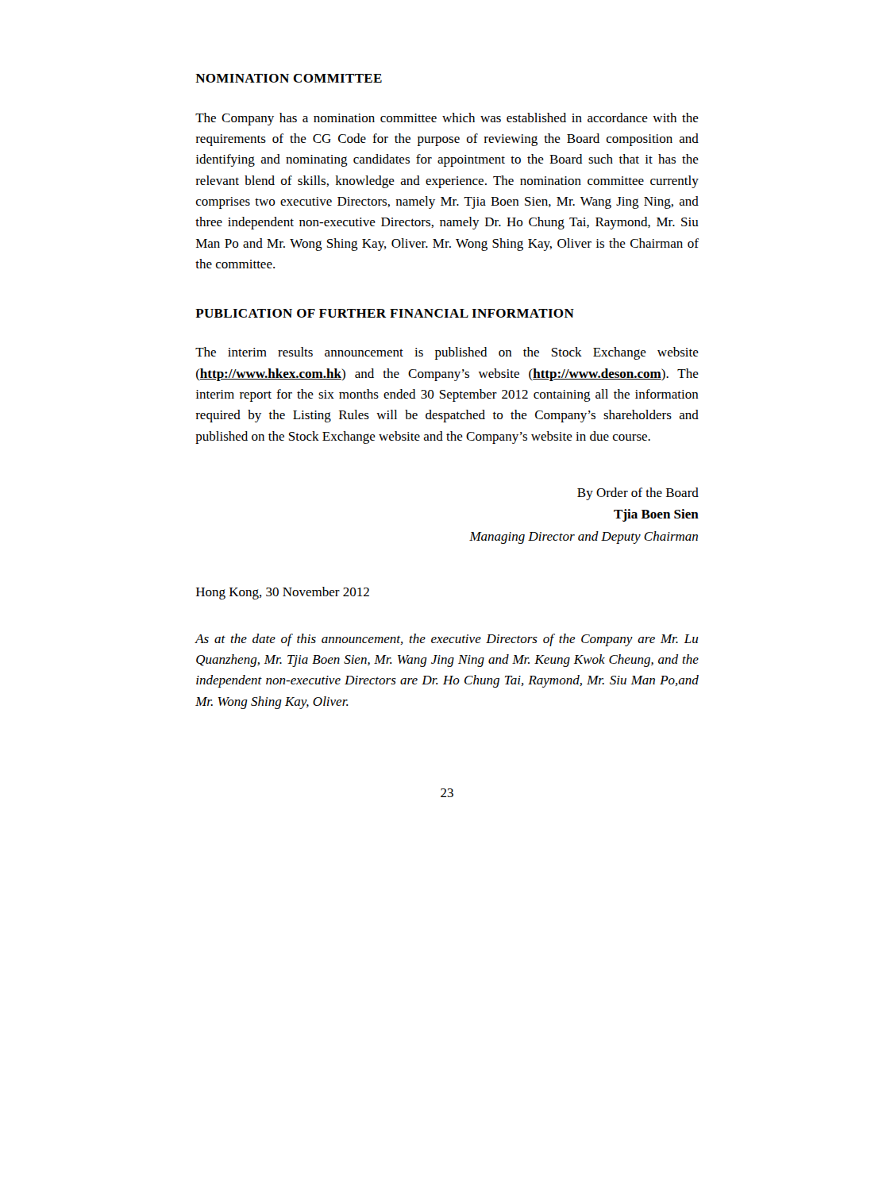NOMINATION COMMITTEE
The Company has a nomination committee which was established in accordance with the requirements of the CG Code for the purpose of reviewing the Board composition and identifying and nominating candidates for appointment to the Board such that it has the relevant blend of skills, knowledge and experience. The nomination committee currently comprises two executive Directors, namely Mr. Tjia Boen Sien, Mr. Wang Jing Ning, and three independent non-executive Directors, namely Dr. Ho Chung Tai, Raymond, Mr. Siu Man Po and Mr. Wong Shing Kay, Oliver. Mr. Wong Shing Kay, Oliver is the Chairman of the committee.
PUBLICATION OF FURTHER FINANCIAL INFORMATION
The interim results announcement is published on the Stock Exchange website (http://www.hkex.com.hk) and the Company’s website (http://www.deson.com). The interim report for the six months ended 30 September 2012 containing all the information required by the Listing Rules will be despatched to the Company’s shareholders and published on the Stock Exchange website and the Company’s website in due course.
By Order of the Board
Tjia Boen Sien
Managing Director and Deputy Chairman
Hong Kong, 30 November 2012
As at the date of this announcement, the executive Directors of the Company are Mr. Lu Quanzheng, Mr. Tjia Boen Sien, Mr. Wang Jing Ning and Mr. Keung Kwok Cheung, and the independent non-executive Directors are Dr. Ho Chung Tai, Raymond, Mr. Siu Man Po,and Mr. Wong Shing Kay, Oliver.
23